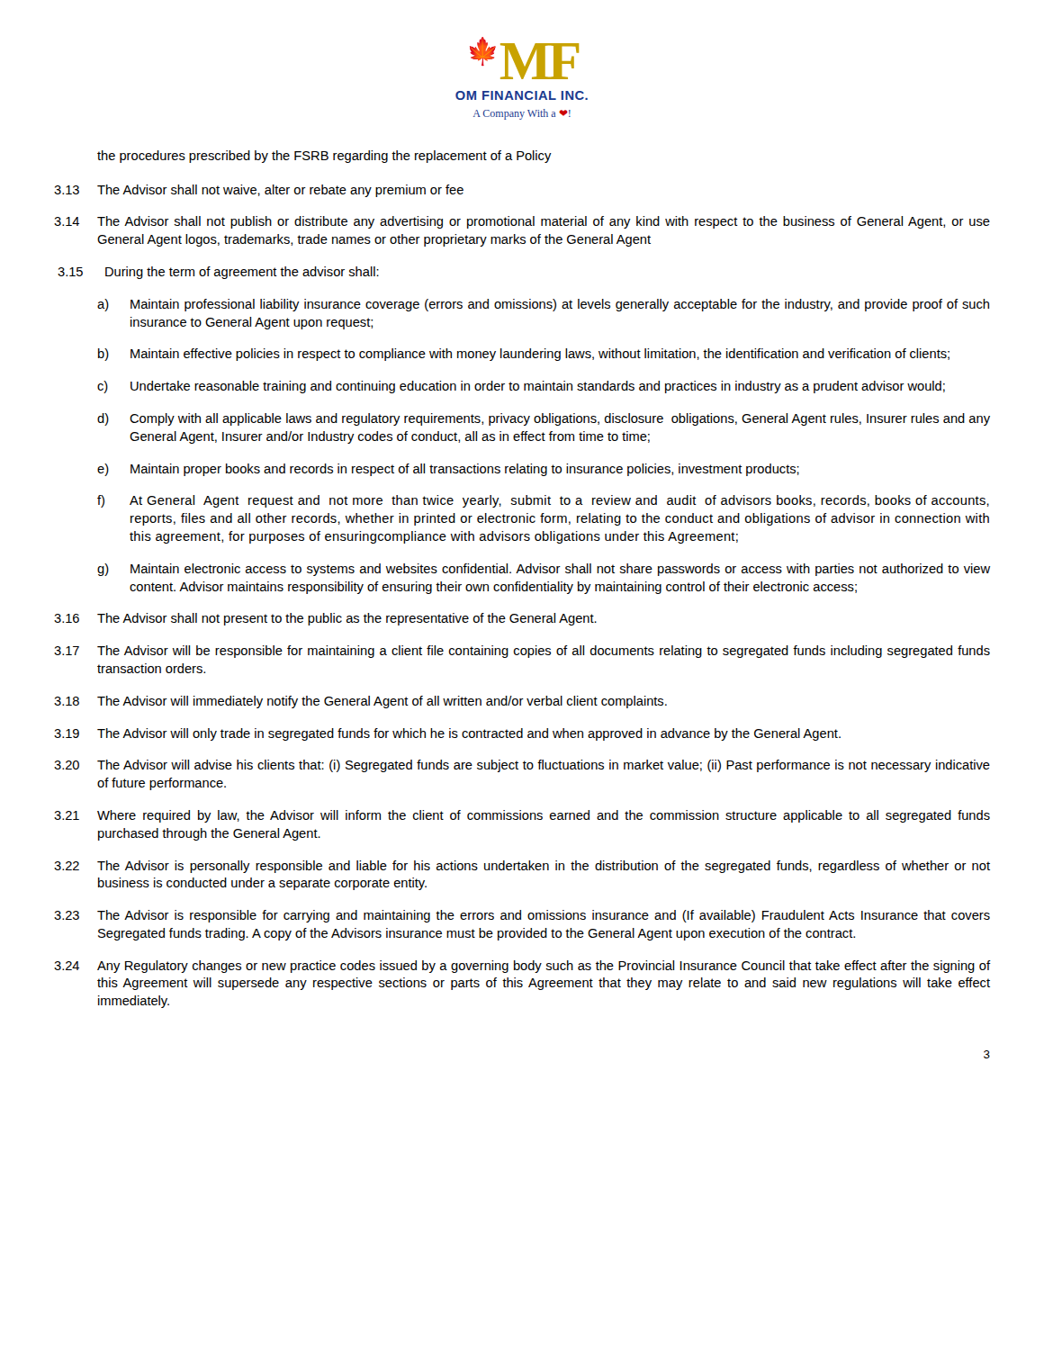🍁MF
OM FINANCIAL INC.
A Company With a ❤!
the procedures prescribed by the FSRB regarding the replacement of a Policy
3.13
The Advisor shall not waive, alter or rebate any premium or fee
3.14
The Advisor shall not publish or distribute any advertising or promotional material of any kind with respect to the business of General Agent, or use General Agent logos, trademarks, trade names or other proprietary marks of the General Agent
3.15
During the term of agreement the advisor shall:
a) Maintain professional liability insurance coverage (errors and omissions) at levels generally acceptable for the industry, and provide proof of such insurance to General Agent upon request;
b) Maintain effective policies in respect to compliance with money laundering laws, without limitation, the identification and verification of clients;
c) Undertake reasonable training and continuing education in order to maintain standards and practices in industry as a prudent advisor would;
d) Comply with all applicable laws and regulatory requirements, privacy obligations, disclosure obligations, General Agent rules, Insurer rules and any General Agent, Insurer and/or Industry codes of conduct, all as in effect from time to time;
e) Maintain proper books and records in respect of all transactions relating to insurance policies, investment products;
f) At General Agent request and not more than twice yearly, submit to a review and audit of advisors books, records, books of accounts, reports, files and all other records, whether in printed or electronic form, relating to the conduct and obligations of advisor in connection with this agreement, for purposes of ensuringcompliance with advisors obligations under this Agreement;
g) Maintain electronic access to systems and websites confidential. Advisor shall not share passwords or access with parties not authorized to view content. Advisor maintains responsibility of ensuring their own confidentiality by maintaining control of their electronic access;
3.16
The Advisor shall not present to the public as the representative of the General Agent.
3.17
The Advisor will be responsible for maintaining a client file containing copies of all documents relating to segregated funds including segregated funds transaction orders.
3.18
The Advisor will immediately notify the General Agent of all written and/or verbal client complaints.
3.19
The Advisor will only trade in segregated funds for which he is contracted and when approved in advance by the General Agent.
3.20
The Advisor will advise his clients that: (i) Segregated funds are subject to fluctuations in market value; (ii) Past performance is not necessary indicative of future performance.
3.21
Where required by law, the Advisor will inform the client of commissions earned and the commission structure applicable to all segregated funds purchased through the General Agent.
3.22
The Advisor is personally responsible and liable for his actions undertaken in the distribution of the segregated funds, regardless of whether or not business is conducted under a separate corporate entity.
3.23
The Advisor is responsible for carrying and maintaining the errors and omissions insurance and (If available) Fraudulent Acts Insurance that covers Segregated funds trading. A copy of the Advisors insurance must be provided to the General Agent upon execution of the contract.
3.24
Any Regulatory changes or new practice codes issued by a governing body such as the Provincial Insurance Council that take effect after the signing of this Agreement will supersede any respective sections or parts of this Agreement that they may relate to and said new regulations will take effect immediately.
3